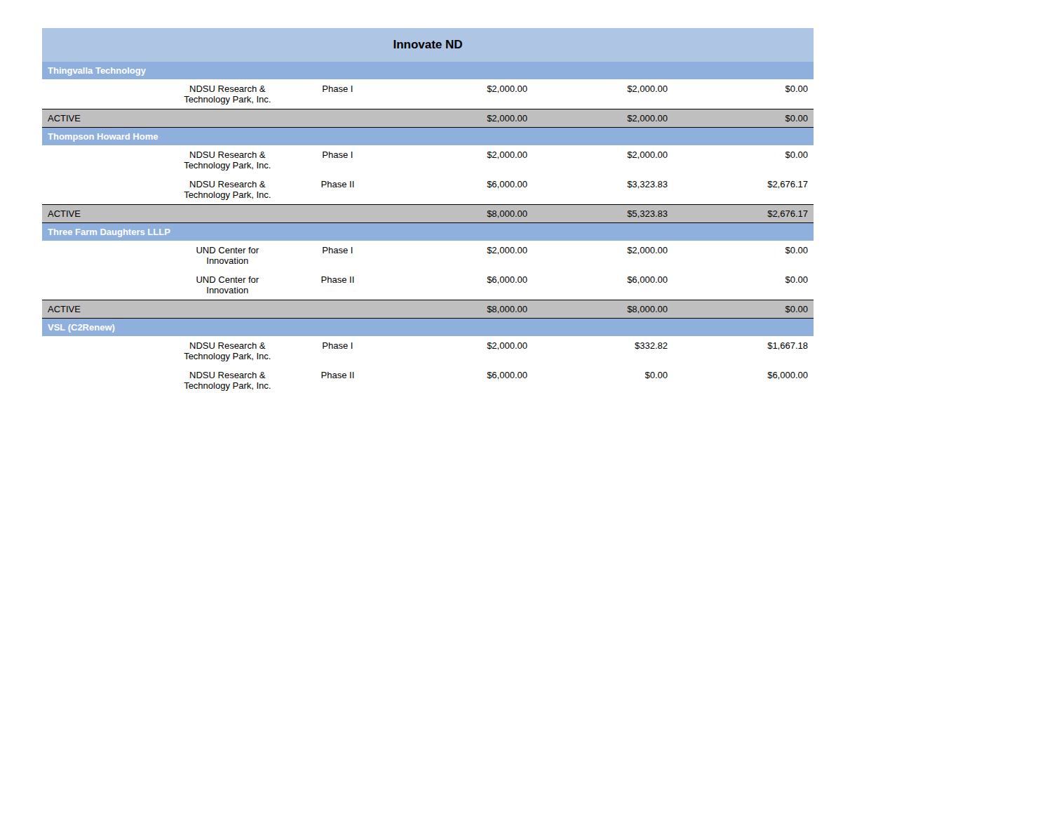| Innovate ND |
| Thingvalla Technology |
| | NDSU Research & Technology Park, Inc. | Phase I | $2,000.00 | $2,000.00 | $0.00 |
| ACTIVE | $2,000.00 | $2,000.00 | $0.00 |
| Thompson Howard Home |
| | NDSU Research & Technology Park, Inc. | Phase I | $2,000.00 | $2,000.00 | $0.00 |
| | NDSU Research & Technology Park, Inc. | Phase II | $6,000.00 | $3,323.83 | $2,676.17 |
| ACTIVE | $8,000.00 | $5,323.83 | $2,676.17 |
| Three Farm Daughters LLLP |
| | UND Center for Innovation | Phase I | $2,000.00 | $2,000.00 | $0.00 |
| | UND Center for Innovation | Phase II | $6,000.00 | $6,000.00 | $0.00 |
| ACTIVE | $8,000.00 | $8,000.00 | $0.00 |
| VSL (C2Renew) |
| | NDSU Research & Technology Park, Inc. | Phase I | $2,000.00 | $332.82 | $1,667.18 |
| | NDSU Research & Technology Park, Inc. | Phase II | $6,000.00 | $0.00 | $6,000.00 |